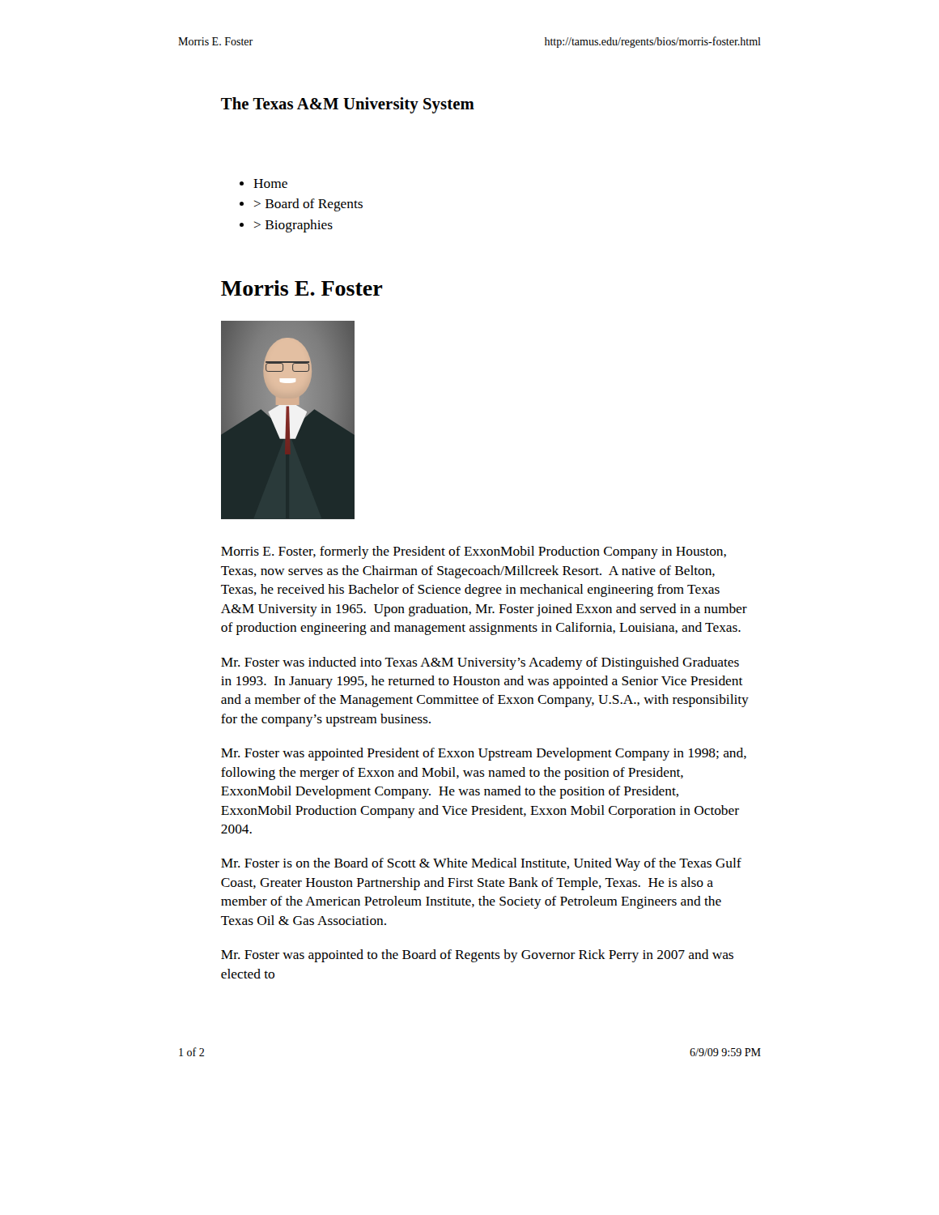Morris E. Foster
http://tamus.edu/regents/bios/morris-foster.html
The Texas A&M University System
Home
> Board of Regents
> Biographies
Morris E. Foster
Morris E. Foster, formerly the President of ExxonMobil Production Company in Houston, Texas, now serves as the Chairman of Stagecoach/Millcreek Resort. A native of Belton, Texas, he received his Bachelor of Science degree in mechanical engineering from Texas A&M University in 1965. Upon graduation, Mr. Foster joined Exxon and served in a number of production engineering and management assignments in California, Louisiana, and Texas.
Mr. Foster was inducted into Texas A&M University’s Academy of Distinguished Graduates in 1993. In January 1995, he returned to Houston and was appointed a Senior Vice President and a member of the Management Committee of Exxon Company, U.S.A., with responsibility for the company’s upstream business.
Mr. Foster was appointed President of Exxon Upstream Development Company in 1998; and, following the merger of Exxon and Mobil, was named to the position of President, ExxonMobil Development Company. He was named to the position of President, ExxonMobil Production Company and Vice President, Exxon Mobil Corporation in October 2004.
Mr. Foster is on the Board of Scott & White Medical Institute, United Way of the Texas Gulf Coast, Greater Houston Partnership and First State Bank of Temple, Texas. He is also a member of the American Petroleum Institute, the Society of Petroleum Engineers and the Texas Oil & Gas Association.
Mr. Foster was appointed to the Board of Regents by Governor Rick Perry in 2007 and was elected to
1 of 2
6/9/09 9:59 PM